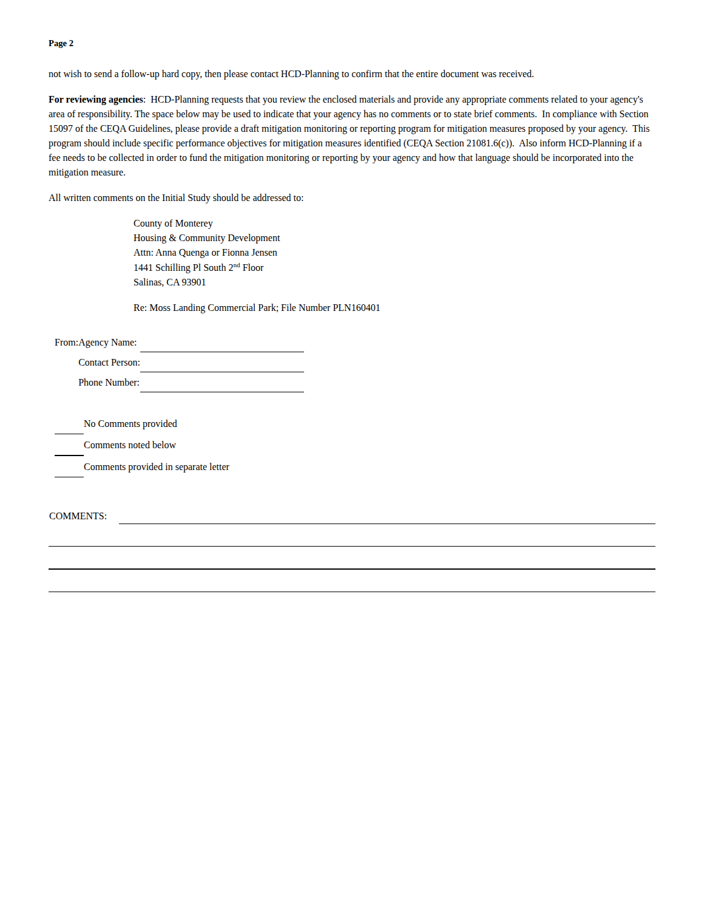Page 2
not wish to send a follow-up hard copy, then please contact HCD-Planning to confirm that the entire document was received.
For reviewing agencies: HCD-Planning requests that you review the enclosed materials and provide any appropriate comments related to your agency's area of responsibility. The space below may be used to indicate that your agency has no comments or to state brief comments. In compliance with Section 15097 of the CEQA Guidelines, please provide a draft mitigation monitoring or reporting program for mitigation measures proposed by your agency. This program should include specific performance objectives for mitigation measures identified (CEQA Section 21081.6(c)). Also inform HCD-Planning if a fee needs to be collected in order to fund the mitigation monitoring or reporting by your agency and how that language should be incorporated into the mitigation measure.
All written comments on the Initial Study should be addressed to:
County of Monterey
Housing & Community Development
Attn: Anna Quenga or Fionna Jensen
1441 Schilling Pl South 2nd Floor
Salinas, CA 93901
Re: Moss Landing Commercial Park; File Number PLN160401
| From: | Agency Name: | |
| | Contact Person: | |
| | Phone Number: | |
| | No Comments provided |
| | Comments noted below |
| | Comments provided in separate letter |
| COMMENTS: | |